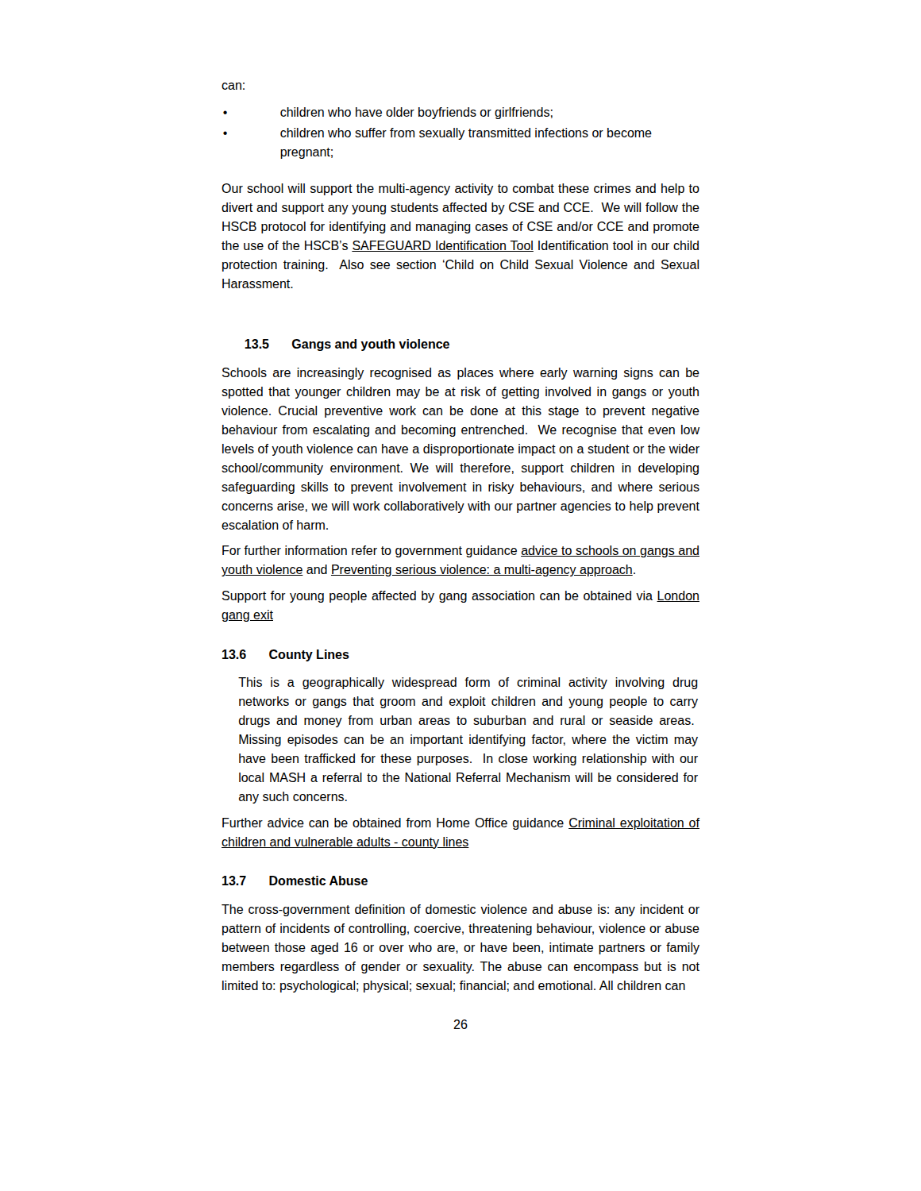can:
children who have older boyfriends or girlfriends;
children who suffer from sexually transmitted infections or become pregnant;
Our school will support the multi-agency activity to combat these crimes and help to divert and support any young students affected by CSE and CCE. We will follow the HSCB protocol for identifying and managing cases of CSE and/or CCE and promote the use of the HSCB’s SAFEGUARD Identification Tool Identification tool in our child protection training. Also see section ‘Child on Child Sexual Violence and Sexual Harassment.
13.5 Gangs and youth violence
Schools are increasingly recognised as places where early warning signs can be spotted that younger children may be at risk of getting involved in gangs or youth violence. Crucial preventive work can be done at this stage to prevent negative behaviour from escalating and becoming entrenched. We recognise that even low levels of youth violence can have a disproportionate impact on a student or the wider school/community environment. We will therefore, support children in developing safeguarding skills to prevent involvement in risky behaviours, and where serious concerns arise, we will work collaboratively with our partner agencies to help prevent escalation of harm.
For further information refer to government guidance advice to schools on gangs and youth violence and Preventing serious violence: a multi-agency approach.
Support for young people affected by gang association can be obtained via London gang exit
13.6 County Lines
This is a geographically widespread form of criminal activity involving drug networks or gangs that groom and exploit children and young people to carry drugs and money from urban areas to suburban and rural or seaside areas. Missing episodes can be an important identifying factor, where the victim may have been trafficked for these purposes. In close working relationship with our local MASH a referral to the National Referral Mechanism will be considered for any such concerns.
Further advice can be obtained from Home Office guidance Criminal exploitation of children and vulnerable adults - county lines
13.7 Domestic Abuse
The cross-government definition of domestic violence and abuse is: any incident or pattern of incidents of controlling, coercive, threatening behaviour, violence or abuse between those aged 16 or over who are, or have been, intimate partners or family members regardless of gender or sexuality. The abuse can encompass but is not limited to: psychological; physical; sexual; financial; and emotional. All children can
26